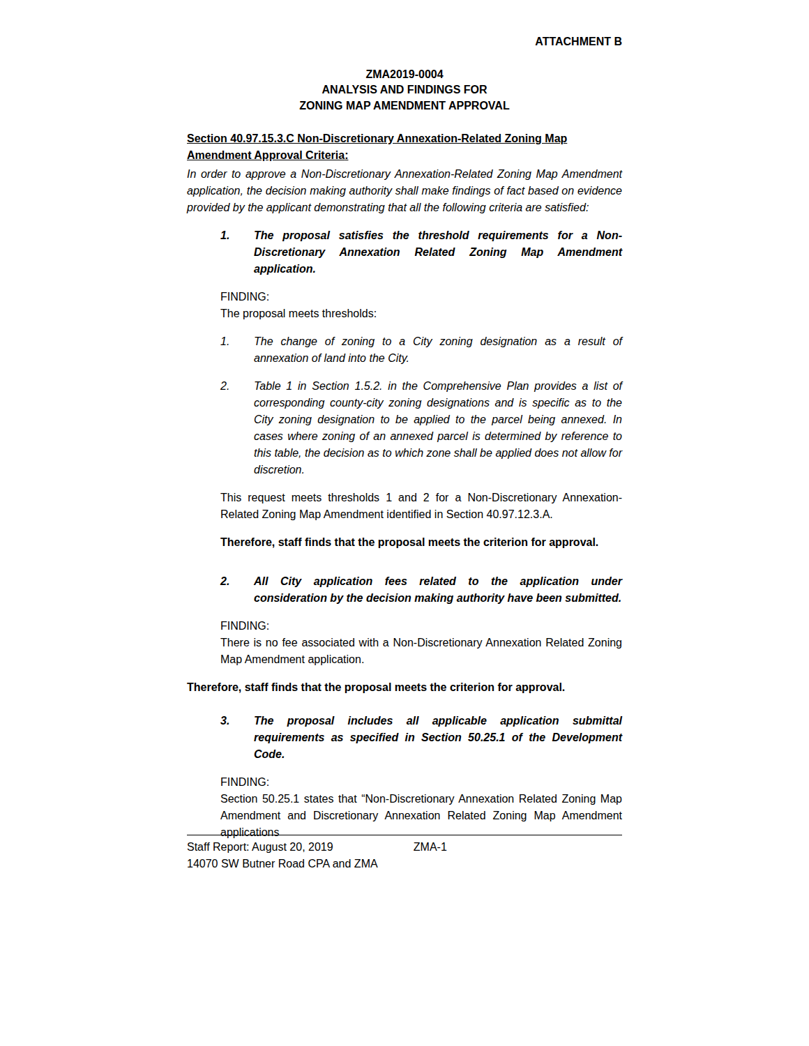ATTACHMENT B
ZMA2019-0004
ANALYSIS AND FINDINGS FOR
ZONING MAP AMENDMENT APPROVAL
Section 40.97.15.3.C Non-Discretionary Annexation-Related Zoning Map Amendment Approval Criteria:
In order to approve a Non-Discretionary Annexation-Related Zoning Map Amendment application, the decision making authority shall make findings of fact based on evidence provided by the applicant demonstrating that all the following criteria are satisfied:
1.
The proposal satisfies the threshold requirements for a Non-Discretionary Annexation Related Zoning Map Amendment application.
FINDING:
The proposal meets thresholds:
1.
The change of zoning to a City zoning designation as a result of annexation of land into the City.
2.
Table 1 in Section 1.5.2. in the Comprehensive Plan provides a list of corresponding county-city zoning designations and is specific as to the City zoning designation to be applied to the parcel being annexed. In cases where zoning of an annexed parcel is determined by reference to this table, the decision as to which zone shall be applied does not allow for discretion.
This request meets thresholds 1 and 2 for a Non-Discretionary Annexation-Related Zoning Map Amendment identified in Section 40.97.12.3.A.
Therefore, staff finds that the proposal meets the criterion for approval.
2.
All City application fees related to the application under consideration by the decision making authority have been submitted.
FINDING:
There is no fee associated with a Non-Discretionary Annexation Related Zoning Map Amendment application.
Therefore, staff finds that the proposal meets the criterion for approval.
3.
The proposal includes all applicable application submittal requirements as specified in Section 50.25.1 of the Development Code.
FINDING:
Section 50.25.1 states that “Non-Discretionary Annexation Related Zoning Map Amendment and Discretionary Annexation Related Zoning Map Amendment applications
Staff Report: August 20, 2019
ZMA-1
14070 SW Butner Road CPA and ZMA